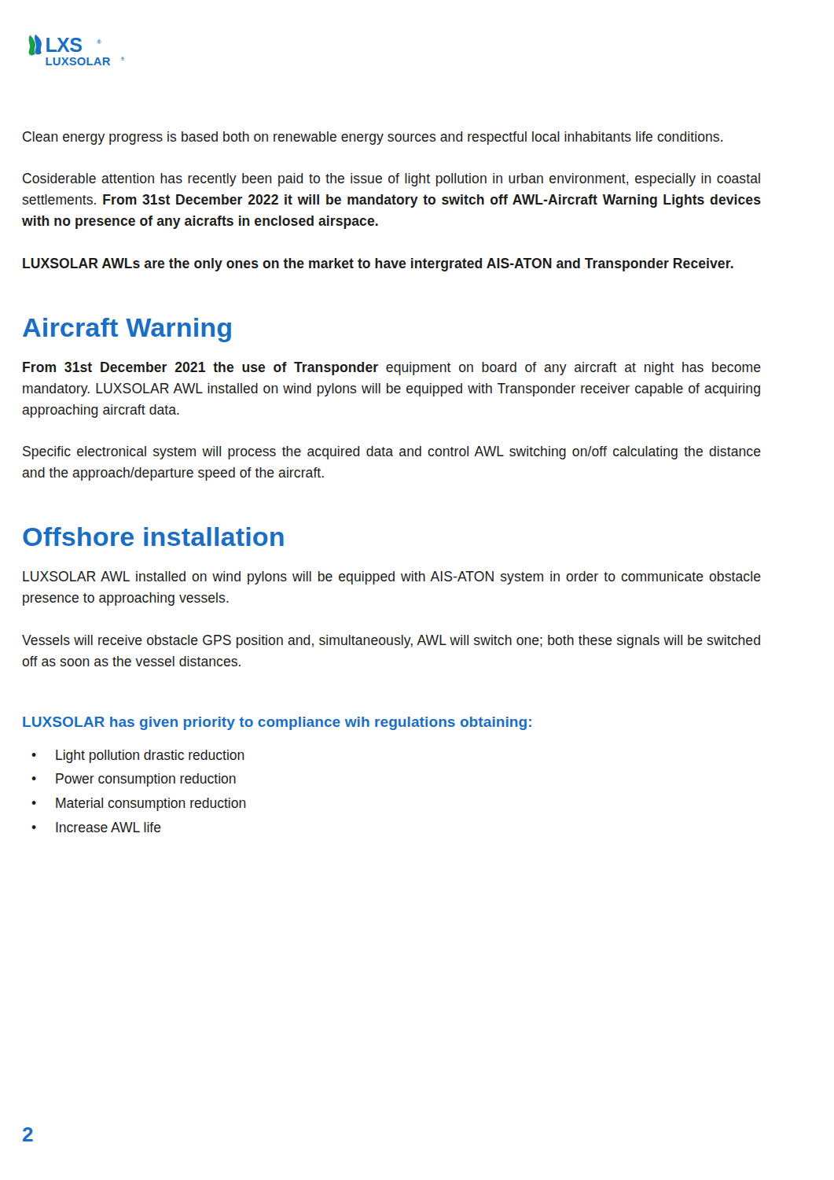LXS ® LUXSOLAR ®
Clean energy progress is based both on renewable energy sources and respectful local inhabitants life conditions.
Cosiderable attention has recently been paid to the issue of light pollution in urban environment, especially in coastal settlements. From 31st December 2022 it will be mandatory to switch off AWL-Aircraft Warning Lights devices with no presence of any aicrafts in enclosed airspace.
LUXSOLAR AWLs are the only ones on the market to have intergrated AIS-ATON and Transponder Receiver.
Aircraft Warning
From 31st December 2021 the use of Transponder equipment on board of any aircraft at night has become mandatory. LUXSOLAR AWL installed on wind pylons will be equipped with Transponder receiver capable of acquiring approaching aircraft data.
Specific electronical system will process the acquired data and control AWL switching on/off calculating the distance and the approach/departure speed of the aircraft.
Offshore installation
LUXSOLAR AWL installed on wind pylons will be equipped with AIS-ATON system in order to communicate obstacle presence to approaching vessels.
Vessels will receive obstacle GPS position and, simultaneously, AWL will switch one; both these signals will be switched off as soon as the vessel distances.
LUXSOLAR has given priority to compliance wih regulations obtaining:
Light pollution drastic reduction
Power consumption reduction
Material consumption reduction
Increase AWL life
2